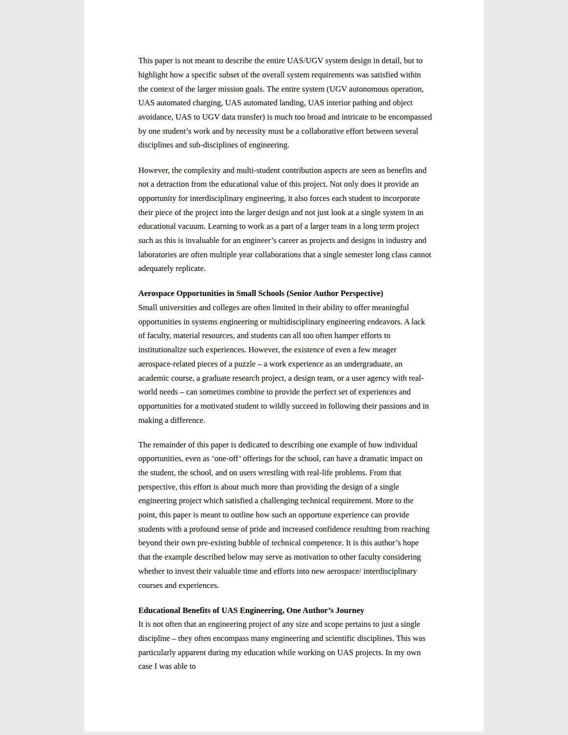This paper is not meant to describe the entire UAS/UGV system design in detail, but to highlight how a specific subset of the overall system requirements was satisfied within the context of the larger mission goals. The entire system (UGV autonomous operation, UAS automated charging, UAS automated landing, UAS interior pathing and object avoidance, UAS to UGV data transfer) is much too broad and intricate to be encompassed by one student’s work and by necessity must be a collaborative effort between several disciplines and sub-disciplines of engineering.
However, the complexity and multi-student contribution aspects are seen as benefits and not a detraction from the educational value of this project. Not only does it provide an opportunity for interdisciplinary engineering, it also forces each student to incorporate their piece of the project into the larger design and not just look at a single system in an educational vacuum. Learning to work as a part of a larger team in a long term project such as this is invaluable for an engineer’s career as projects and designs in industry and laboratories are often multiple year collaborations that a single semester long class cannot adequately replicate.
Aerospace Opportunities in Small Schools (Senior Author Perspective)
Small universities and colleges are often limited in their ability to offer meaningful opportunities in systems engineering or multidisciplinary engineering endeavors. A lack of faculty, material resources, and students can all too often hamper efforts to institutionalize such experiences. However, the existence of even a few meager aerospace-related pieces of a puzzle – a work experience as an undergraduate, an academic course, a graduate research project, a design team, or a user agency with real-world needs – can sometimes combine to provide the perfect set of experiences and opportunities for a motivated student to wildly succeed in following their passions and in making a difference.
The remainder of this paper is dedicated to describing one example of how individual opportunities, even as ‘one-off’ offerings for the school, can have a dramatic impact on the student, the school, and on users wrestling with real-life problems. From that perspective, this effort is about much more than providing the design of a single engineering project which satisfied a challenging technical requirement. More to the point, this paper is meant to outline how such an opportune experience can provide students with a profound sense of pride and increased confidence resulting from reaching beyond their own pre-existing bubble of technical competence. It is this author’s hope that the example described below may serve as motivation to other faculty considering whether to invest their valuable time and efforts into new aerospace/ interdisciplinary courses and experiences.
Educational Benefits of UAS Engineering, One Author’s Journey
It is not often that an engineering project of any size and scope pertains to just a single discipline – they often encompass many engineering and scientific disciplines. This was particularly apparent during my education while working on UAS projects. In my own case I was able to